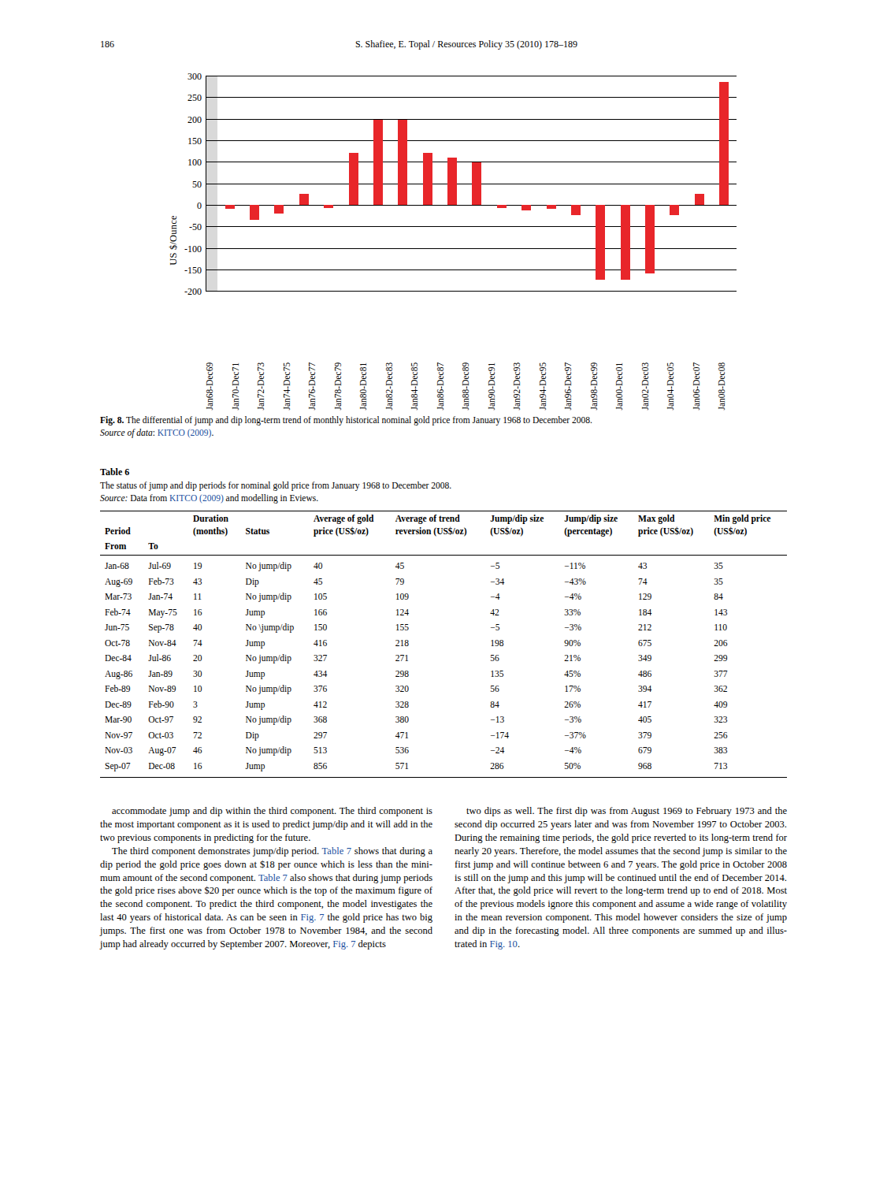186
S. Shafiee, E. Topal / Resources Policy 35 (2010) 178–189
US $/Ounce
300
250
200
150
100
50
0
-50
-100
-150
-200
Jan68-Dec69
Jan70-Dec71
Jan72-Dec73
Jan74-Dec75
Jan76-Dec77
Jan78-Dec79
Jan80-Dec81
Jan82-Dec83
Jan84-Dec85
Jan86-Dec87
Jan88-Dec89
Jan90-Dec91
Jan92-Dec93
Jan94-Dec95
Jan96-Dec97
Jan98-Dec99
Jan00-Dec01
Jan02-Dec03
Jan04-Dec05
Jan06-Dec07
Jan08-Dec08
Fig. 8. The differential of jump and dip long-term trend of monthly historical nominal gold price from January 1968 to December 2008.
Source of data: KITCO (2009).
Table 6
The status of jump and dip periods for nominal gold price from January 1968 to December 2008.
Source: Data from KITCO (2009) and modelling in Eviews.
| Period | Duration (months) | Status | Average of gold price (US$/oz) | Average of trend reversion (US$/oz) | Jump/dip size (US$/oz) | Jump/dip size (percentage) | Max gold price (US$/oz) | Min gold price (US$/oz) |
| --- | --- | --- | --- | --- | --- | --- | --- | --- |
| From | To | | | | | | | | |
| Jan-68 | Jul-69 | 19 | No jump/dip | 40 | 45 | −5 | −11% | 43 | 35 |
| Aug-69 | Feb-73 | 43 | Dip | 45 | 79 | −34 | −43% | 74 | 35 |
| Mar-73 | Jan-74 | 11 | No jump/dip | 105 | 109 | −4 | −4% | 129 | 84 |
| Feb-74 | May-75 | 16 | Jump | 166 | 124 | 42 | 33% | 184 | 143 |
| Jun-75 | Sep-78 | 40 | No \jump/dip | 150 | 155 | −5 | −3% | 212 | 110 |
| Oct-78 | Nov-84 | 74 | Jump | 416 | 218 | 198 | 90% | 675 | 206 |
| Dec-84 | Jul-86 | 20 | No jump/dip | 327 | 271 | 56 | 21% | 349 | 299 |
| Aug-86 | Jan-89 | 30 | Jump | 434 | 298 | 135 | 45% | 486 | 377 |
| Feb-89 | Nov-89 | 10 | No jump/dip | 376 | 320 | 56 | 17% | 394 | 362 |
| Dec-89 | Feb-90 | 3 | Jump | 412 | 328 | 84 | 26% | 417 | 409 |
| Mar-90 | Oct-97 | 92 | No jump/dip | 368 | 380 | −13 | −3% | 405 | 323 |
| Nov-97 | Oct-03 | 72 | Dip | 297 | 471 | −174 | −37% | 379 | 256 |
| Nov-03 | Aug-07 | 46 | No jump/dip | 513 | 536 | −24 | −4% | 679 | 383 |
| Sep-07 | Dec-08 | 16 | Jump | 856 | 571 | 286 | 50% | 968 | 713 |
accommodate jump and dip within the third component. The third component is the most important component as it is used to predict jump/dip and it will add in the two previous components in predicting for the future.
The third component demonstrates jump/dip period. Table 7 shows that during a dip period the gold price goes down at $18 per ounce which is less than the minimum amount of the second component. Table 7 also shows that during jump periods the gold price rises above $20 per ounce which is the top of the maximum figure of the second component. To predict the third component, the model investigates the last 40 years of historical data. As can be seen in Fig. 7 the gold price has two big jumps. The first one was from October 1978 to November 1984, and the second jump had already occurred by September 2007. Moreover, Fig. 7 depicts
two dips as well. The first dip was from August 1969 to February 1973 and the second dip occurred 25 years later and was from November 1997 to October 2003. During the remaining time periods, the gold price reverted to its long-term trend for nearly 20 years. Therefore, the model assumes that the second jump is similar to the first jump and will continue between 6 and 7 years. The gold price in October 2008 is still on the jump and this jump will be continued until the end of December 2014. After that, the gold price will revert to the long-term trend up to end of 2018. Most of the previous models ignore this component and assume a wide range of volatility in the mean reversion component. This model however considers the size of jump and dip in the forecasting model. All three components are summed up and illustrated in Fig. 10.